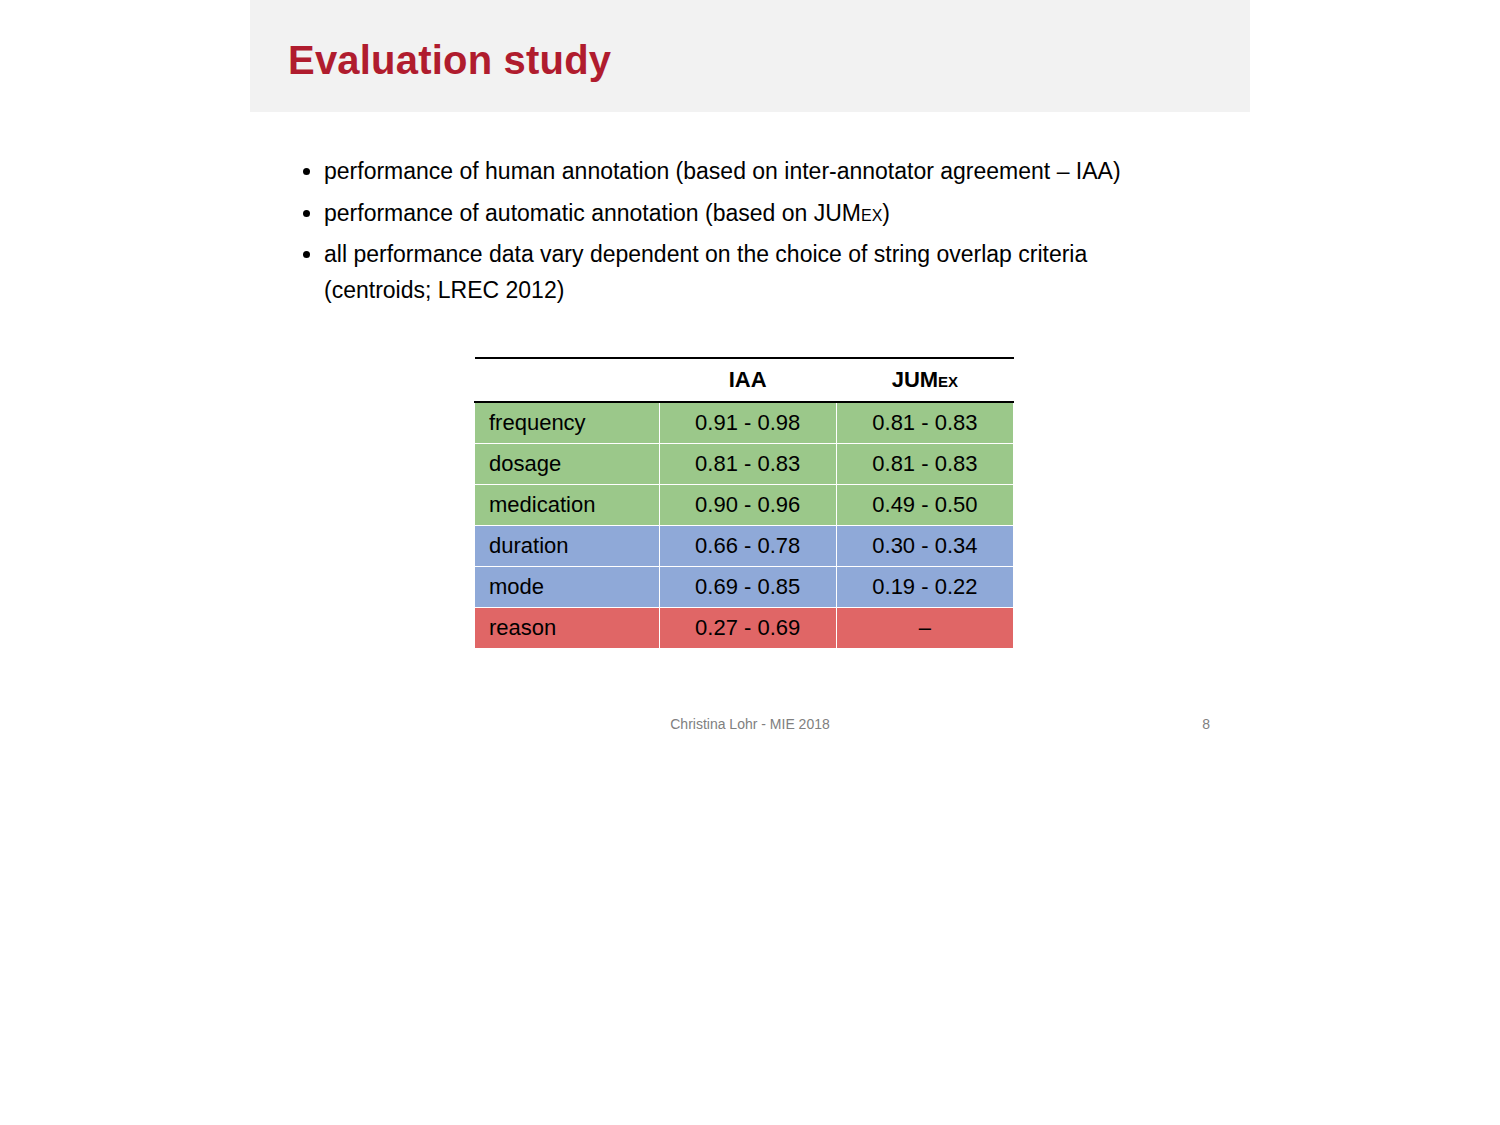Evaluation study
performance of human annotation (based on inter-annotator agreement – IAA)
performance of automatic annotation (based on JUMex)
all performance data vary dependent on the choice of string overlap criteria (centroids; LREC 2012)
| | IAA | JUM ex |
| --- | --- | --- |
| frequency | 0.91 - 0.98 | 0.81 - 0.83 |
| dosage | 0.81 - 0.83 | 0.81 - 0.83 |
| medication | 0.90 - 0.96 | 0.49 - 0.50 |
| duration | 0.66 - 0.78 | 0.30 - 0.34 |
| mode | 0.69 - 0.85 | 0.19 - 0.22 |
| reason | 0.27 - 0.69 | – |
Christina Lohr - MIE 2018
8